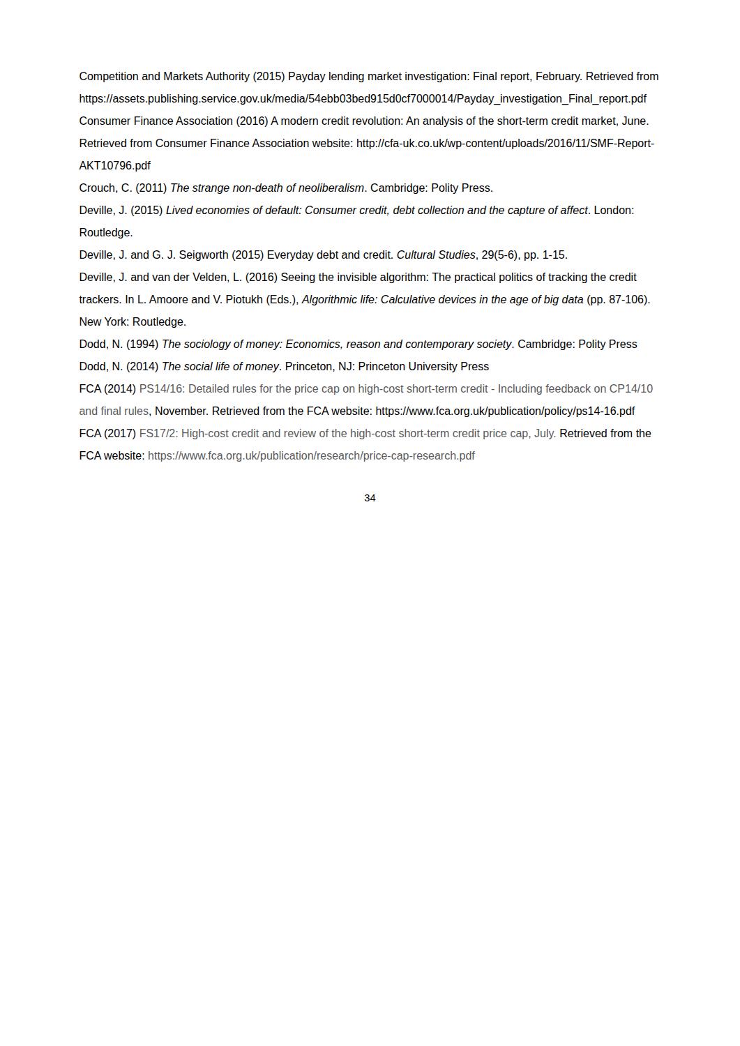Competition and Markets Authority (2015) Payday lending market investigation: Final report, February. Retrieved from https://assets.publishing.service.gov.uk/media/54ebb03bed915d0cf7000014/Payday_investigation_Final_report.pdf
Consumer Finance Association (2016) A modern credit revolution: An analysis of the short-term credit market, June. Retrieved from Consumer Finance Association website: http://cfa-uk.co.uk/wp-content/uploads/2016/11/SMF-Report-AKT10796.pdf
Crouch, C. (2011) The strange non-death of neoliberalism. Cambridge: Polity Press.
Deville, J. (2015) Lived economies of default: Consumer credit, debt collection and the capture of affect. London: Routledge.
Deville, J. and G. J. Seigworth (2015) Everyday debt and credit. Cultural Studies, 29(5-6), pp. 1-15.
Deville, J. and van der Velden, L. (2016) Seeing the invisible algorithm: The practical politics of tracking the credit trackers. In L. Amoore and V. Piotukh (Eds.), Algorithmic life: Calculative devices in the age of big data (pp. 87-106). New York: Routledge.
Dodd, N. (1994) The sociology of money: Economics, reason and contemporary society. Cambridge: Polity Press
Dodd, N. (2014) The social life of money. Princeton, NJ: Princeton University Press
FCA (2014) PS14/16: Detailed rules for the price cap on high-cost short-term credit - Including feedback on CP14/10 and final rules, November. Retrieved from the FCA website: https://www.fca.org.uk/publication/policy/ps14-16.pdf
FCA (2017) FS17/2: High-cost credit and review of the high-cost short-term credit price cap, July. Retrieved from the FCA website: https://www.fca.org.uk/publication/research/price-cap-research.pdf
34